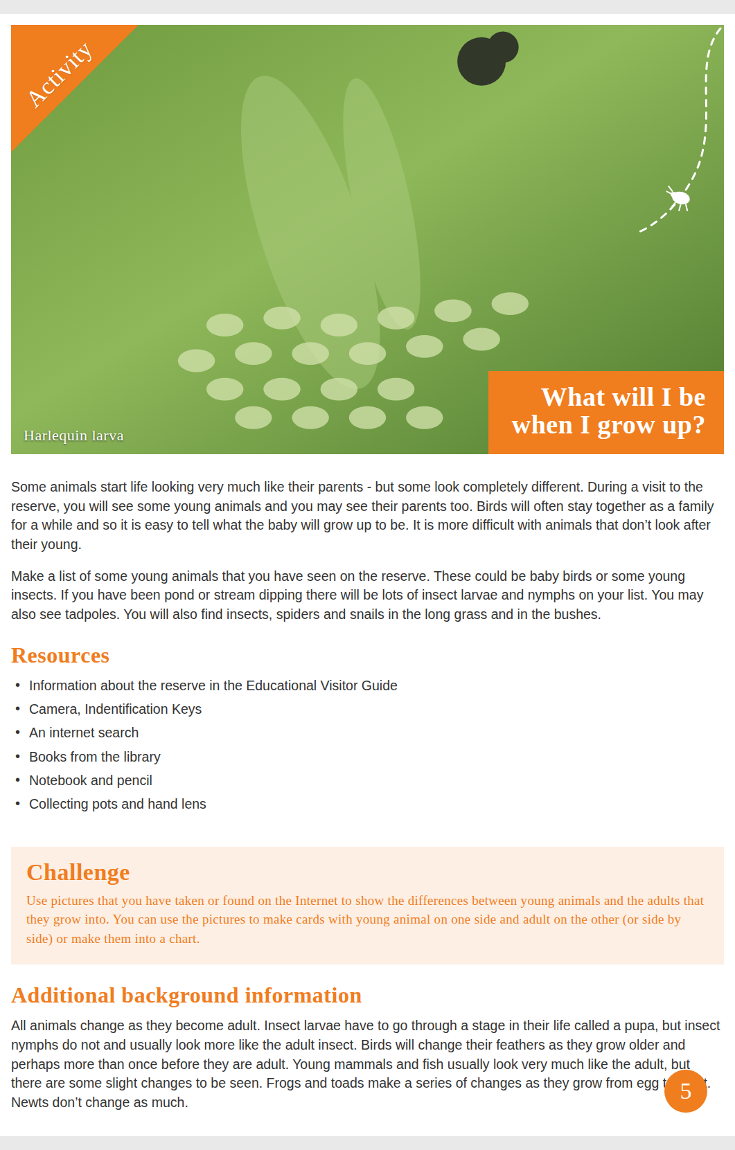Activity
What will I be
when I grow up?
Harlequin larva
Some animals start life looking very much like their parents - but some look completely different. During a visit to the reserve, you will see some young animals and you may see their parents too. Birds will often stay together as a family for a while and so it is easy to tell what the baby will grow up to be. It is more difficult with animals that don’t look after their young.
Make a list of some young animals that you have seen on the reserve. These could be baby birds or some young insects. If you have been pond or stream dipping there will be lots of insect larvae and nymphs on your list. You may also see tadpoles. You will also find insects, spiders and snails in the long grass and in the bushes.
Resources
Information about the reserve in the Educational Visitor Guide
Camera, Indentification Keys
An internet search
Books from the library
Notebook and pencil
Collecting pots and hand lens
Challenge
Use pictures that you have taken or found on the Internet to show the differences between young animals and the adults that they grow into. You can use the pictures to make cards with young animal on one side and adult on the other (or side by side) or make them into a chart.
Additional background information
All animals change as they become adult. Insect larvae have to go through a stage in their life called a pupa, but insect nymphs do not and usually look more like the adult insect. Birds will change their feathers as they grow older and perhaps more than once before they are adult. Young mammals and fish usually look very much like the adult, but there are some slight changes to be seen. Frogs and toads make a series of changes as they grow from egg to adult. Newts don’t change as much.
5